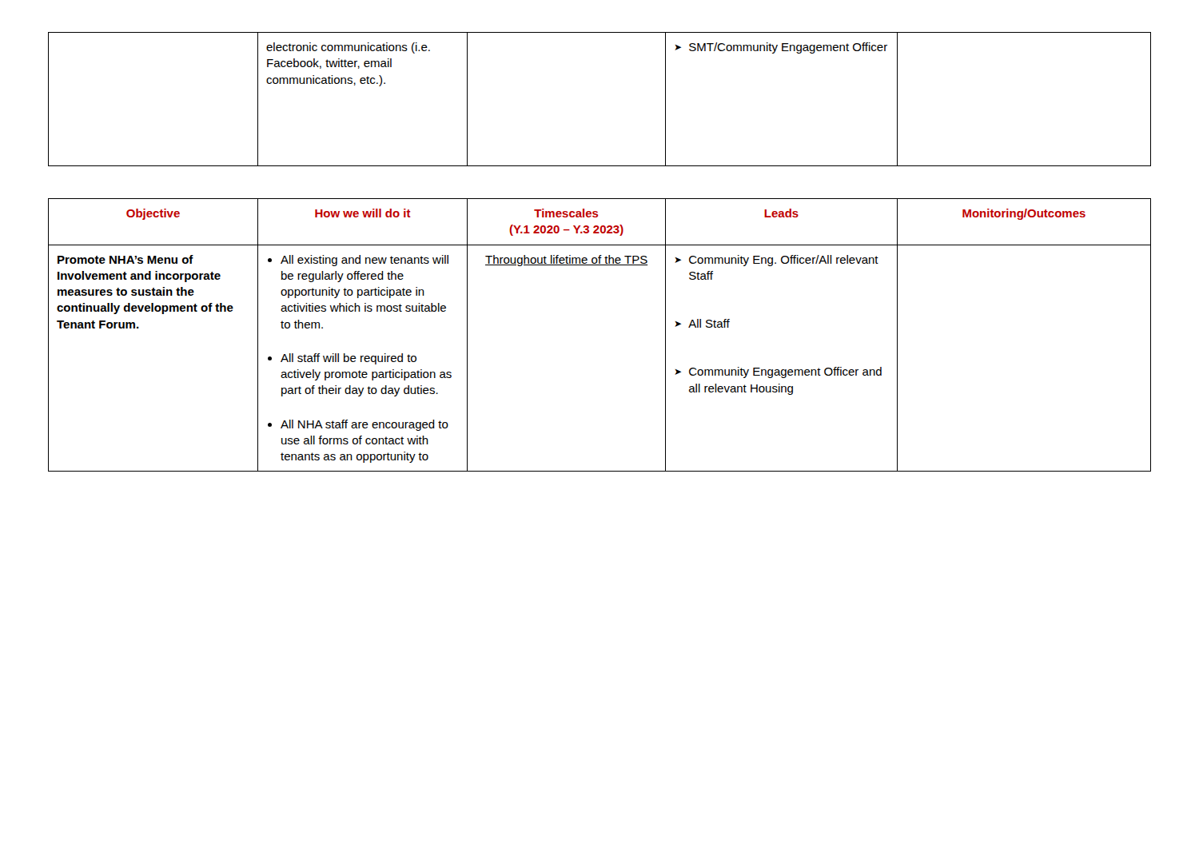| | electronic communications (i.e. Facebook, twitter, email communications, etc.). | | SMT/Community Engagement Officer | |
| Objective | How we will do it | Timescales (Y.1 2020 – Y.3 2023) | Leads | Monitoring/Outcomes |
| --- | --- | --- | --- | --- |
| Promote NHA’s Menu of Involvement and incorporate measures to sustain the continually development of the Tenant Forum. | All existing and new tenants will be regularly offered the opportunity to participate in activities which is most suitable to them. All staff will be required to actively promote participation as part of their day to day duties. All NHA staff are encouraged to use all forms of contact with tenants as an opportunity to | Throughout lifetime of the TPS | Community Eng. Officer/All relevant Staff All Staff Community Engagement Officer and all relevant Housing | |